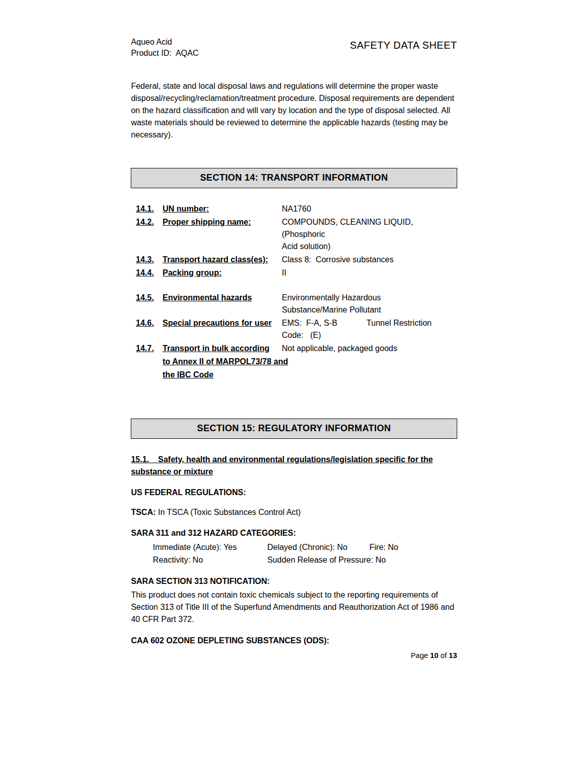Aqueo Acid
Product ID: AQAC
SAFETY DATA SHEET
Federal, state and local disposal laws and regulations will determine the proper waste disposal/recycling/reclamation/treatment procedure. Disposal requirements are dependent on the hazard classification and will vary by location and the type of disposal selected. All waste materials should be reviewed to determine the applicable hazards (testing may be necessary).
SECTION 14: TRANSPORT INFORMATION
| 14.1. | UN number: | NA1760 |
| 14.2. | Proper shipping name: | COMPOUNDS, CLEANING LIQUID, (Phosphoric Acid solution) |
| 14.3. | Transport hazard class(es): | Class 8: Corrosive substances |
| 14.4. | Packing group: | II |
| 14.5. | Environmental hazards | Environmentally Hazardous Substance/Marine Pollutant |
| 14.6. | Special precautions for user | EMS: F-A, S-B Tunnel Restriction Code: (E) |
| 14.7. | Transport in bulk according | Not applicable, packaged goods |
| | to Annex II of MARPOL73/78 and |
| | the IBC Code |
SECTION 15: REGULATORY INFORMATION
15.1. Safety, health and environmental regulations/legislation specific for the substance or mixture
US FEDERAL REGULATIONS:
TSCA: In TSCA (Toxic Substances Control Act)
SARA 311 and 312 HAZARD CATEGORIES:
Immediate (Acute): Yes Delayed (Chronic): No Fire: No
Reactivity: No Sudden Release of Pressure: No
SARA SECTION 313 NOTIFICATION:
This product does not contain toxic chemicals subject to the reporting requirements of Section 313 of Title III of the Superfund Amendments and Reauthorization Act of 1986 and 40 CFR Part 372.
CAA 602 OZONE DEPLETING SUBSTANCES (ODS):
Page 10 of 13